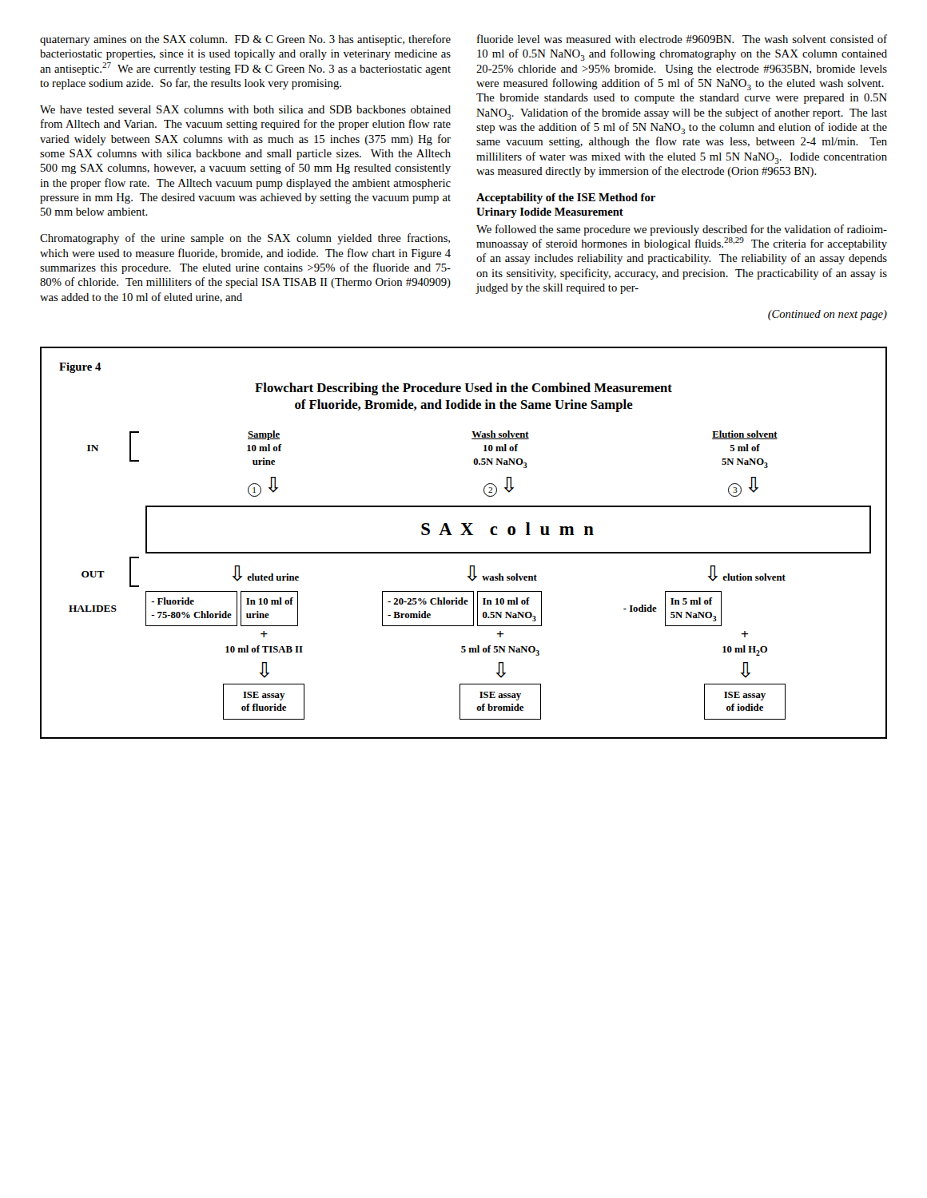quaternary amines on the SAX column. FD & C Green No. 3 has antiseptic, therefore bacteriostatic properties, since it is used topically and orally in veterinary medicine as an antiseptic.27 We are currently testing FD & C Green No. 3 as a bacteriostatic agent to replace sodium azide. So far, the results look very promising.
We have tested several SAX columns with both silica and SDB backbones obtained from Alltech and Varian. The vacuum setting required for the proper elution flow rate varied widely between SAX columns with as much as 15 inches (375 mm) Hg for some SAX columns with silica backbone and small particle sizes. With the Alltech 500 mg SAX columns, however, a vacuum setting of 50 mm Hg resulted consistently in the proper flow rate. The Alltech vacuum pump displayed the ambient atmospheric pressure in mm Hg. The desired vacuum was achieved by setting the vacuum pump at 50 mm below ambient.
Chromatography of the urine sample on the SAX column yielded three fractions, which were used to measure fluoride, bromide, and iodide. The flow chart in Figure 4 summarizes this procedure. The eluted urine contains >95% of the fluoride and 75-80% of chloride. Ten milliliters of the special ISA TISAB II (Thermo Orion #940909) was added to the 10 ml of eluted urine, and
fluoride level was measured with electrode #9609BN. The wash solvent consisted of 10 ml of 0.5N NaNO3 and following chromatography on the SAX column contained 20-25% chloride and >95% bromide. Using the electrode #9635BN, bromide levels were measured following addition of 5 ml of 5N NaNO3 to the eluted wash solvent. The bromide standards used to compute the standard curve were prepared in 0.5N NaNO3. Validation of the bromide assay will be the subject of another report. The last step was the addition of 5 ml of 5N NaNO3 to the column and elution of iodide at the same vacuum setting, although the flow rate was less, between 2-4 ml/min. Ten milliliters of water was mixed with the eluted 5 ml 5N NaNO3. Iodide concentration was measured directly by immersion of the electrode (Orion #9653 BN).
Acceptability of the ISE Method for
Urinary Iodide Measurement
We followed the same procedure we previously described for the validation of radioimmunoassay of steroid hormones in biological fluids.28,29 The criteria for acceptability of an assay includes reliability and practicability. The reliability of an assay depends on its sensitivity, specificity, accuracy, and precision. The practicability of an assay is judged by the skill required to per-
(Continued on next page)
Figure 4
Flowchart Describing the Procedure Used in the Combined Measurement
of Fluoride, Bromide, and Iodide in the Same Urine Sample
| IN | | Sample 10 ml of urine | Wash solvent 10 ml of 0.5N NaNO 3 | Elution solvent 5 ml of 5N NaNO 3 |
| | | 1 ⇩ | 2 ⇩ | 3 ⇩ |
| | | S A X c o l u m n |
| OUT | | ⇩ eluted urine | ⇩ wash solvent | ⇩ elution solvent |
| HALIDES | | - Fluoride - 75-80% Chloride In 10 ml of urine | - 20-25% Chloride - Bromide In 10 ml of 0.5N NaNO 3 | - Iodide In 5 ml of 5N NaNO 3 |
| | | + | + | + |
| | | 10 ml of TISAB II | 5 ml of 5N NaNO 3 | 10 ml H 2 O |
| | | ⇩ | ⇩ | ⇩ |
| | | ISE assay of fluoride | ISE assay of bromide | ISE assay of iodide |